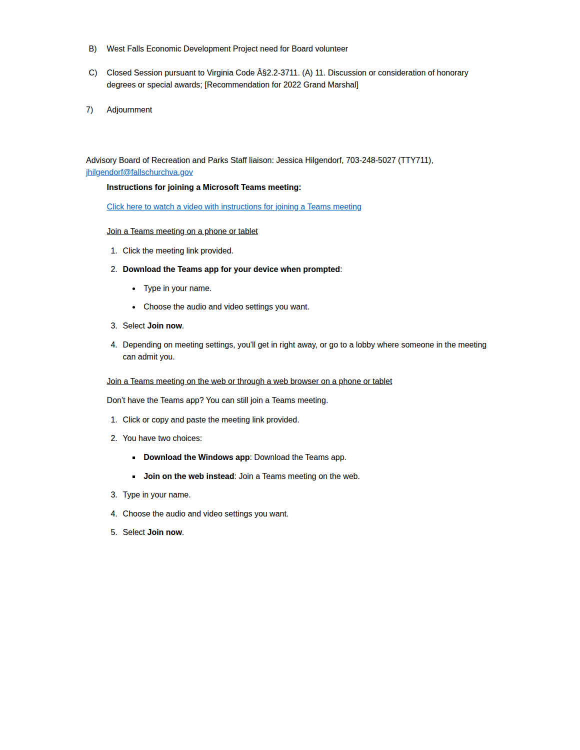B) West Falls Economic Development Project need for Board volunteer
C) Closed Session pursuant to Virginia Code Â§2.2-3711. (A) 11. Discussion or consideration of honorary degrees or special awards; [Recommendation for 2022 Grand Marshal]
7) Adjournment
Advisory Board of Recreation and Parks Staff liaison: Jessica Hilgendorf, 703-248-5027 (TTY711), jhilgendorf@fallschurchva.gov
Instructions for joining a Microsoft Teams meeting:
Click here to watch a video with instructions for joining a Teams meeting
Join a Teams meeting on a phone or tablet
Click the meeting link provided.
Download the Teams app for your device when prompted:
Type in your name.
Choose the audio and video settings you want.
Select Join now.
Depending on meeting settings, you'll get in right away, or go to a lobby where someone in the meeting can admit you.
Join a Teams meeting on the web or through a web browser on a phone or tablet
Don't have the Teams app? You can still join a Teams meeting.
Click or copy and paste the meeting link provided.
You have two choices:
Download the Windows app: Download the Teams app.
Join on the web instead: Join a Teams meeting on the web.
Type in your name.
Choose the audio and video settings you want.
Select Join now.